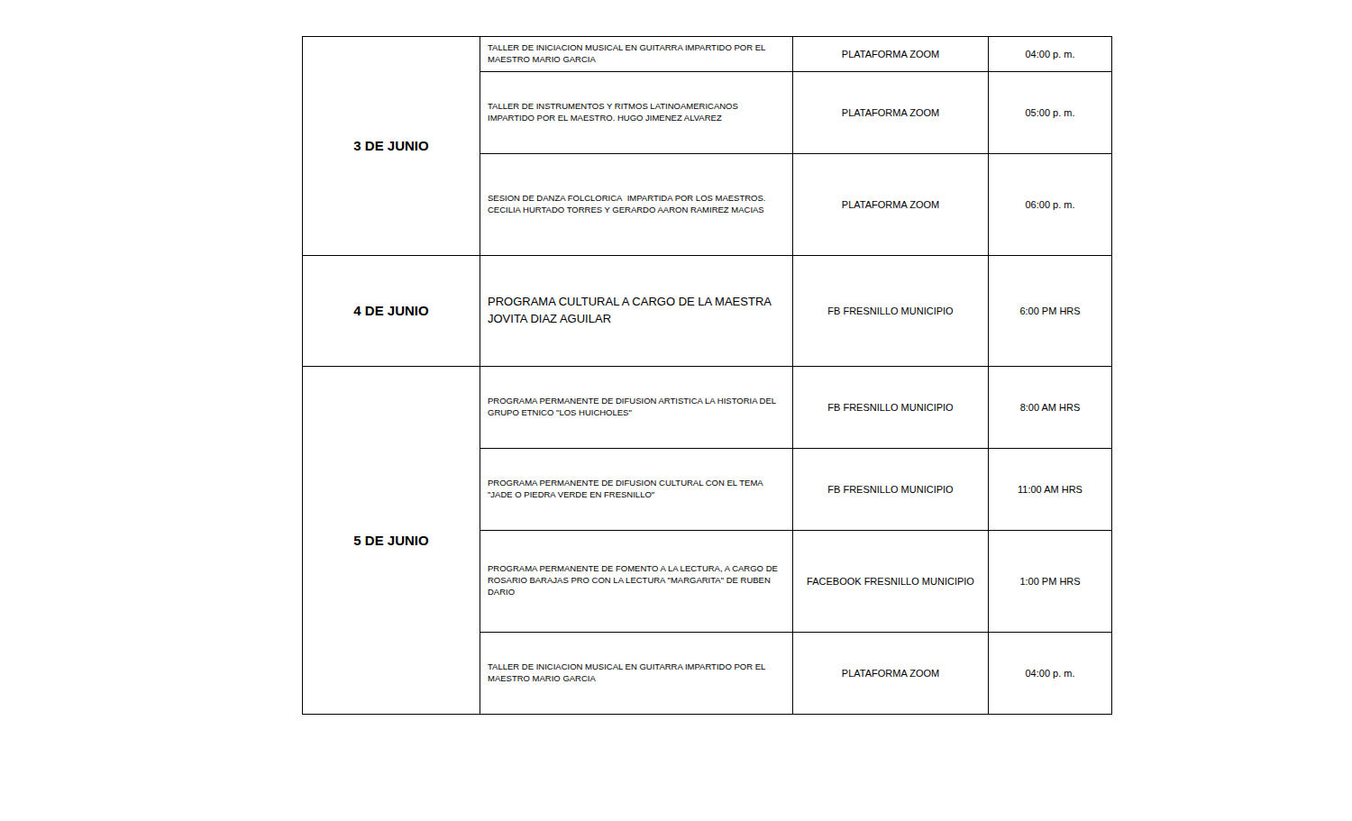| 3 DE JUNIO | TALLER DE INICIACION MUSICAL EN GUITARRA IMPARTIDO POR EL MAESTRO MARIO GARCIA | PLATAFORMA ZOOM | 04:00 p. m. |
| TALLER DE INSTRUMENTOS Y RITMOS LATINOAMERICANOS IMPARTIDO POR EL MAESTRO. HUGO JIMENEZ ALVAREZ | PLATAFORMA ZOOM | 05:00 p. m. |
| SESION DE DANZA FOLCLORICA IMPARTIDA POR LOS MAESTROS. CECILIA HURTADO TORRES Y GERARDO AARON RAMIREZ MACIAS | PLATAFORMA ZOOM | 06:00 p. m. |
| 4 DE JUNIO | PROGRAMA CULTURAL A CARGO DE LA MAESTRA JOVITA DIAZ AGUILAR | FB FRESNILLO MUNICIPIO | 6:00 PM HRS |
| 5 DE JUNIO | PROGRAMA PERMANENTE DE DIFUSION ARTISTICA LA HISTORIA DEL GRUPO ETNICO "LOS HUICHOLES" | FB FRESNILLO MUNICIPIO | 8:00 AM HRS |
| PROGRAMA PERMANENTE DE DIFUSION CULTURAL CON EL TEMA "JADE O PIEDRA VERDE EN FRESNILLO" | FB FRESNILLO MUNICIPIO | 11:00 AM HRS |
| PROGRAMA PERMANENTE DE FOMENTO A LA LECTURA, A CARGO DE ROSARIO BARAJAS PRO CON LA LECTURA "MARGARITA" DE RUBEN DARIO | FACEBOOK FRESNILLO MUNICIPIO | 1:00 PM HRS |
| TALLER DE INICIACION MUSICAL EN GUITARRA IMPARTIDO POR EL MAESTRO MARIO GARCIA | PLATAFORMA ZOOM | 04:00 p. m. |